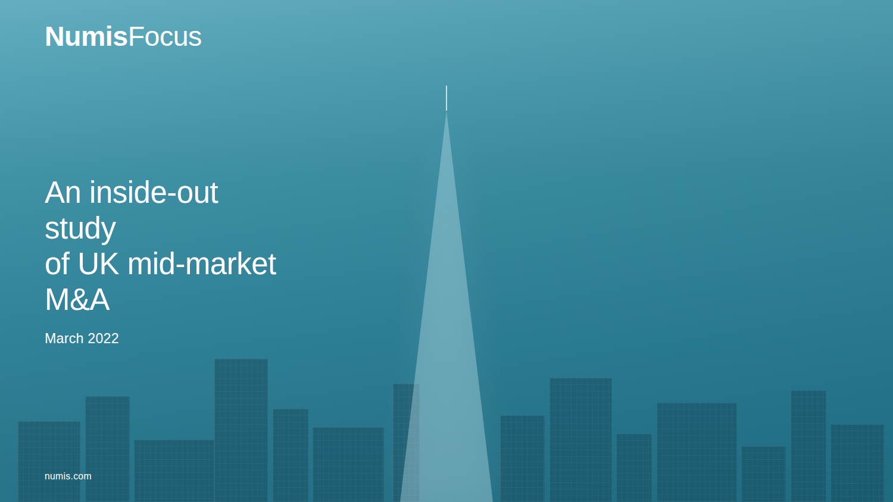Numis Focus
An inside-out study
of UK mid-market M&A
March 2022
numis.com